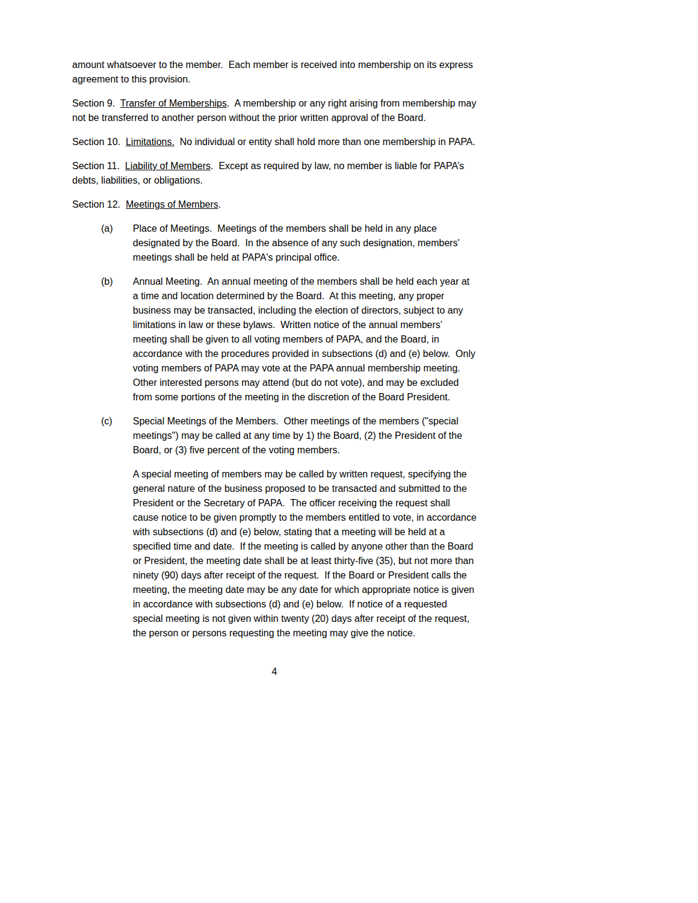amount whatsoever to the member. Each member is received into membership on its express agreement to this provision.
Section 9. Transfer of Memberships. A membership or any right arising from membership may not be transferred to another person without the prior written approval of the Board.
Section 10. Limitations. No individual or entity shall hold more than one membership in PAPA.
Section 11. Liability of Members. Except as required by law, no member is liable for PAPA’s debts, liabilities, or obligations.
Section 12. Meetings of Members.
(a)
Place of Meetings. Meetings of the members shall be held in any place designated by the Board. In the absence of any such designation, members' meetings shall be held at PAPA's principal office.
(b)
Annual Meeting. An annual meeting of the members shall be held each year at a time and location determined by the Board. At this meeting, any proper business may be transacted, including the election of directors, subject to any limitations in law or these bylaws. Written notice of the annual members’ meeting shall be given to all voting members of PAPA, and the Board, in accordance with the procedures provided in subsections (d) and (e) below. Only voting members of PAPA may vote at the PAPA annual membership meeting. Other interested persons may attend (but do not vote), and may be excluded from some portions of the meeting in the discretion of the Board President.
(c)
Special Meetings of the Members. Other meetings of the members ("special meetings") may be called at any time by 1) the Board, (2) the President of the Board, or (3) five percent of the voting members.
A special meeting of members may be called by written request, specifying the general nature of the business proposed to be transacted and submitted to the President or the Secretary of PAPA. The officer receiving the request shall cause notice to be given promptly to the members entitled to vote, in accordance with subsections (d) and (e) below, stating that a meeting will be held at a specified time and date. If the meeting is called by anyone other than the Board or President, the meeting date shall be at least thirty-five (35), but not more than ninety (90) days after receipt of the request. If the Board or President calls the meeting, the meeting date may be any date for which appropriate notice is given in accordance with subsections (d) and (e) below. If notice of a requested special meeting is not given within twenty (20) days after receipt of the request, the person or persons requesting the meeting may give the notice.
4